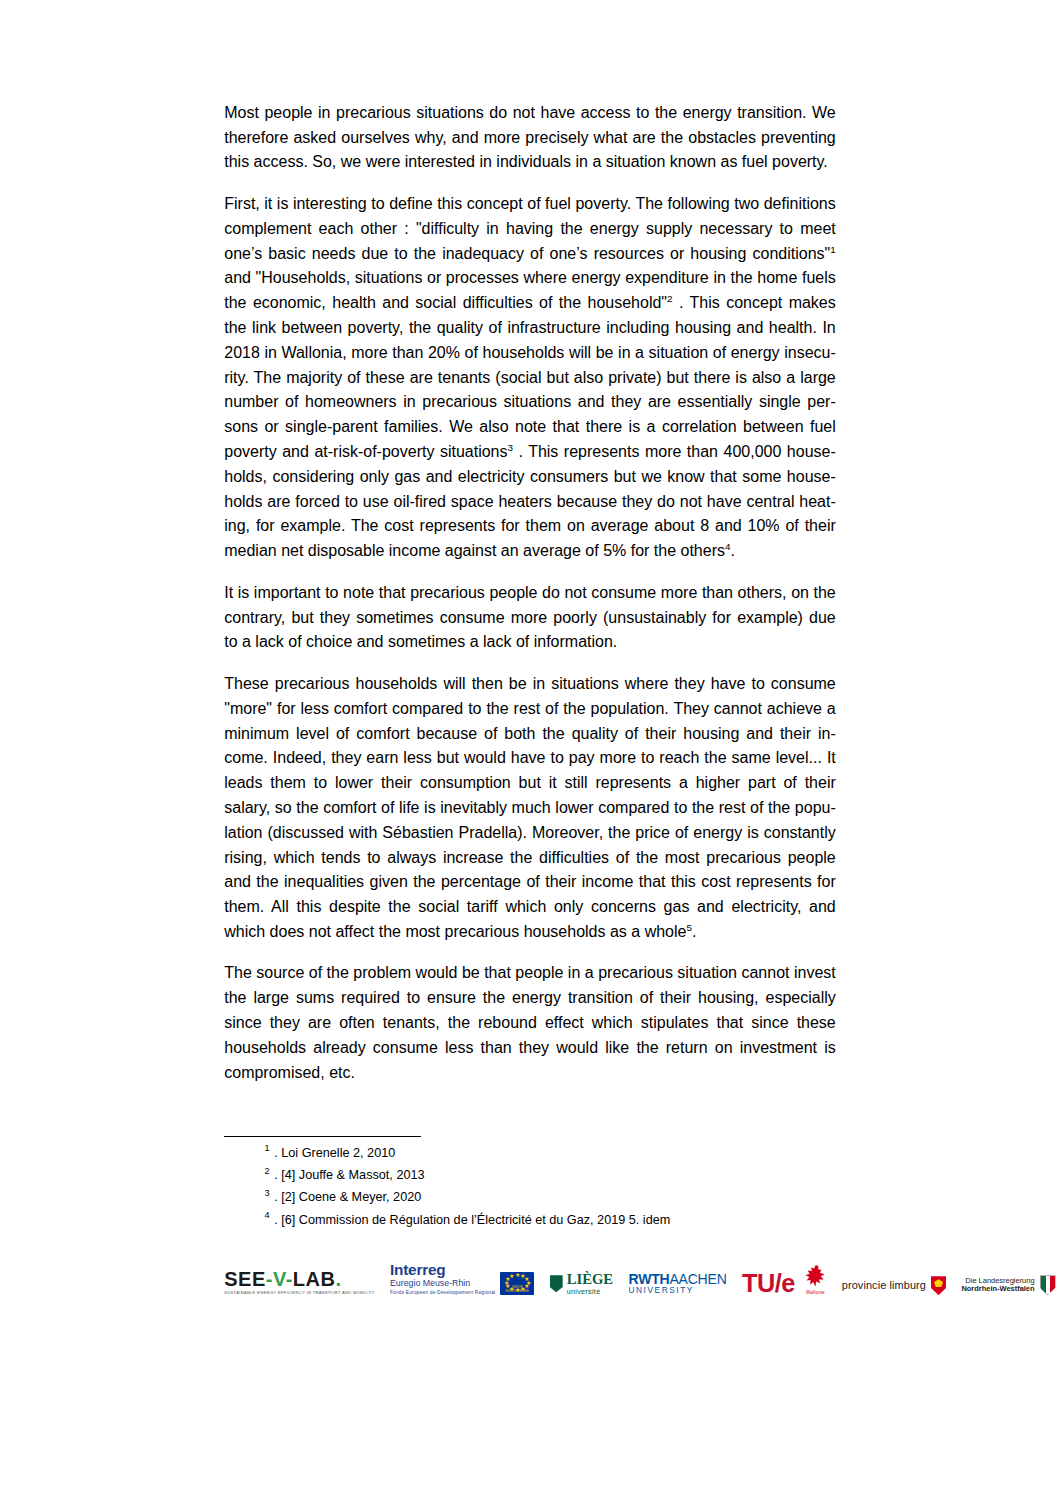Most people in precarious situations do not have access to the energy transition. We therefore asked ourselves why, and more precisely what are the obstacles preventing this access. So, we were interested in individuals in a situation known as fuel poverty.
First, it is interesting to define this concept of fuel poverty. The following two definitions complement each other : "difficulty in having the energy supply necessary to meet one’s basic needs due to the inadequacy of one’s resources or housing conditions"1 and "Households, situations or processes where energy expenditure in the home fuels the economic, health and social difficulties of the household"2 . This concept makes the link between poverty, the quality of infrastructure including housing and health. In 2018 in Wallonia, more than 20% of households will be in a situation of energy insecurity. The majority of these are tenants (social but also private) but there is also a large number of homeowners in precarious situations and they are essentially single persons or single-parent families. We also note that there is a correlation between fuel poverty and at-risk-of-poverty situations3 . This represents more than 400,000 households, considering only gas and electricity consumers but we know that some households are forced to use oil-fired space heaters because they do not have central heating, for example. The cost represents for them on average about 8 and 10% of their median net disposable income against an average of 5% for the others4.
It is important to note that precarious people do not consume more than others, on the contrary, but they sometimes consume more poorly (unsustainably for example) due to a lack of choice and sometimes a lack of information.
These precarious households will then be in situations where they have to consume "more" for less comfort compared to the rest of the population. They cannot achieve a minimum level of comfort because of both the quality of their housing and their income. Indeed, they earn less but would have to pay more to reach the same level... It leads them to lower their consumption but it still represents a higher part of their salary, so the comfort of life is inevitably much lower compared to the rest of the population (discussed with Sébastien Pradella). Moreover, the price of energy is constantly rising, which tends to always increase the difficulties of the most precarious people and the inequalities given the percentage of their income that this cost represents for them. All this despite the social tariff which only concerns gas and electricity, and which does not affect the most precarious households as a whole5.
The source of the problem would be that people in a precarious situation cannot invest the large sums required to ensure the energy transition of their housing, especially since they are often tenants, the rebound effect which stipulates that since these households already consume less than they would like the return on investment is compromised, etc.
1 . Loi Grenelle 2, 2010
2 . [4] Jouffe & Massot, 2013
3 . [2] Coene & Meyer, 2020
4 . [6] Commission de Régulation de l’Électricité et du Gaz, 2019 5. idem
SEE-V-LAB.
SUSTAINABLE ENERGY EFFICIENCY IN TRANSPORT AND MOBILITY
Interreg
Euregio Meuse-Rhin
Fonds Européen de Développement Régional
★ ★ ★ ★ ★ ★ ★ ★ ★ ★ ★ ★
UNION EUROPÉENNE
LIÈGE
université
RWTHAACHEN
UNIVERSITY
TU/e
Wallonie
provincie limburg
Die Landesregierung
Nordrhein-Westfalen